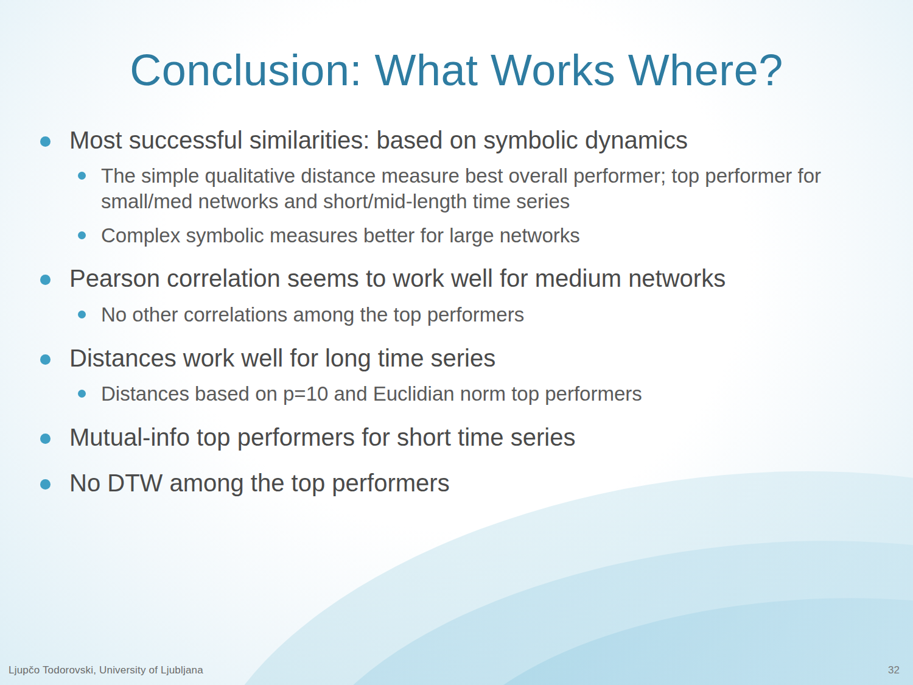Conclusion: What Works Where?
Most successful similarities: based on symbolic dynamics
The simple qualitative distance measure best overall performer; top performer for small/med networks and short/mid-length time series
Complex symbolic measures better for large networks
Pearson correlation seems to work well for medium networks
No other correlations among the top performers
Distances work well for long time series
Distances based on p=10 and Euclidian norm top performers
Mutual-info top performers for short time series
No DTW among the top performers
Ljupčo Todorovski, University of Ljubljana 32